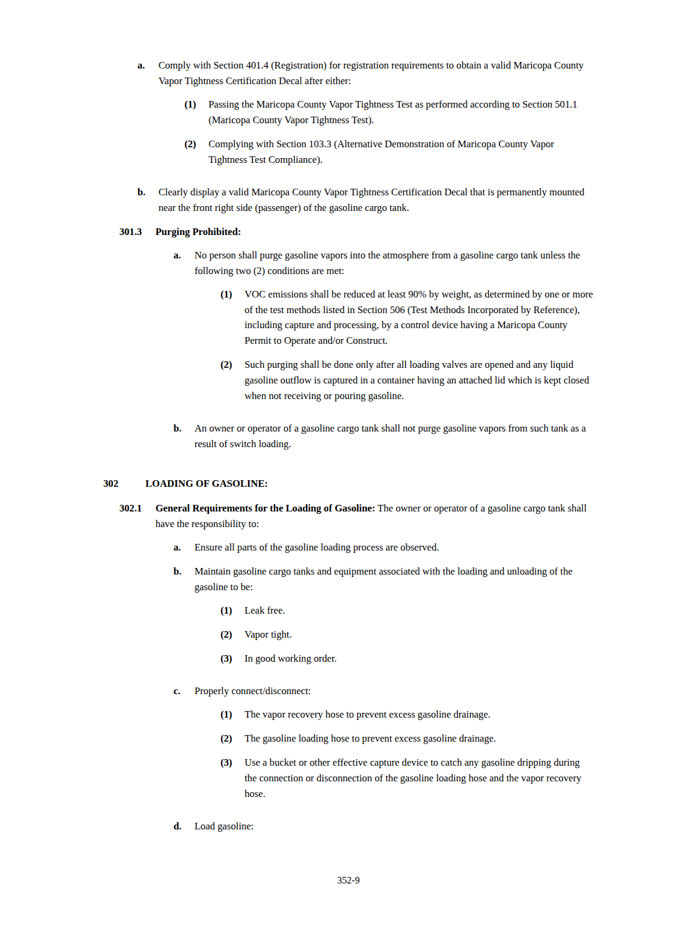a.
Comply with Section 401.4 (Registration) for registration requirements to obtain a valid Maricopa County Vapor Tightness Certification Decal after either:
(1)
Passing the Maricopa County Vapor Tightness Test as performed according to Section 501.1 (Maricopa County Vapor Tightness Test).
(2)
Complying with Section 103.3 (Alternative Demonstration of Maricopa County Vapor Tightness Test Compliance).
b.
Clearly display a valid Maricopa County Vapor Tightness Certification Decal that is permanently mounted near the front right side (passenger) of the gasoline cargo tank.
301.3
Purging Prohibited:
a.
No person shall purge gasoline vapors into the atmosphere from a gasoline cargo tank unless the following two (2) conditions are met:
(1)
VOC emissions shall be reduced at least 90% by weight, as determined by one or more of the test methods listed in Section 506 (Test Methods Incorporated by Reference), including capture and processing, by a control device having a Maricopa County Permit to Operate and/or Construct.
(2)
Such purging shall be done only after all loading valves are opened and any liquid gasoline outflow is captured in a container having an attached lid which is kept closed when not receiving or pouring gasoline.
b.
An owner or operator of a gasoline cargo tank shall not purge gasoline vapors from such tank as a result of switch loading.
302
Loading of Gasoline:
302.1
General Requirements for the Loading of Gasoline: The owner or operator of a gasoline cargo tank shall have the responsibility to:
a.
Ensure all parts of the gasoline loading process are observed.
b.
Maintain gasoline cargo tanks and equipment associated with the loading and unloading of the gasoline to be:
(1)
Leak free.
(2)
Vapor tight.
(3)
In good working order.
c.
Properly connect/disconnect:
(1)
The vapor recovery hose to prevent excess gasoline drainage.
(2)
The gasoline loading hose to prevent excess gasoline drainage.
(3)
Use a bucket or other effective capture device to catch any gasoline dripping during the connection or disconnection of the gasoline loading hose and the vapor recovery hose.
d.
Load gasoline:
352-9